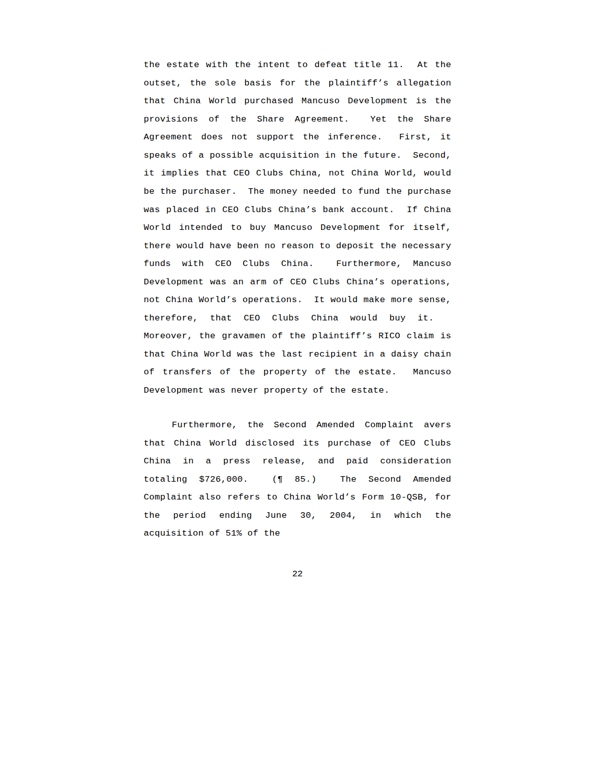the estate with the intent to defeat title 11. At the outset, the sole basis for the plaintiff’s allegation that China World purchased Mancuso Development is the provisions of the Share Agreement. Yet the Share Agreement does not support the inference. First, it speaks of a possible acquisition in the future. Second, it implies that CEO Clubs China, not China World, would be the purchaser. The money needed to fund the purchase was placed in CEO Clubs China’s bank account. If China World intended to buy Mancuso Development for itself, there would have been no reason to deposit the necessary funds with CEO Clubs China. Furthermore, Mancuso Development was an arm of CEO Clubs China’s operations, not China World’s operations. It would make more sense, therefore, that CEO Clubs China would buy it. Moreover, the gravamen of the plaintiff’s RICO claim is that China World was the last recipient in a daisy chain of transfers of the property of the estate. Mancuso Development was never property of the estate.
Furthermore, the Second Amended Complaint avers that China World disclosed its purchase of CEO Clubs China in a press release, and paid consideration totaling $726,000. (¶ 85.) The Second Amended Complaint also refers to China World’s Form 10-QSB, for the period ending June 30, 2004, in which the acquisition of 51% of the
22